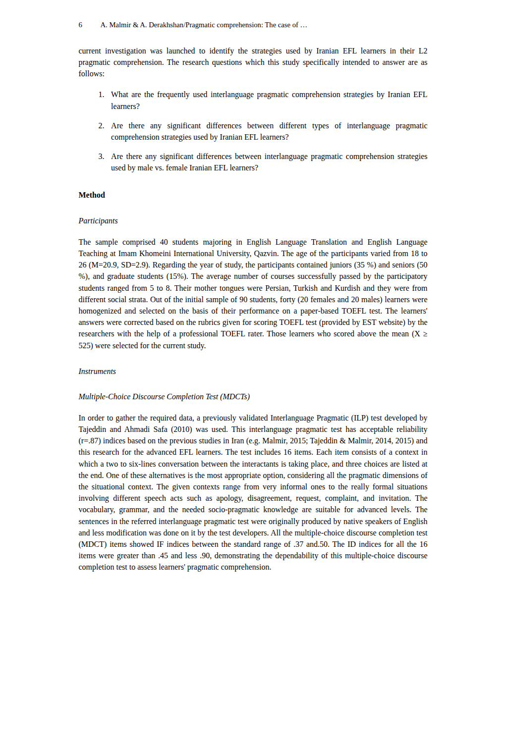6 A. Malmir & A. Derakhshan/Pragmatic comprehension: The case of …
current investigation was launched to identify the strategies used by Iranian EFL learners in their L2 pragmatic comprehension. The research questions which this study specifically intended to answer are as follows:
What are the frequently used interlanguage pragmatic comprehension strategies by Iranian EFL learners?
Are there any significant differences between different types of interlanguage pragmatic comprehension strategies used by Iranian EFL learners?
Are there any significant differences between interlanguage pragmatic comprehension strategies used by male vs. female Iranian EFL learners?
Method
Participants
The sample comprised 40 students majoring in English Language Translation and English Language Teaching at Imam Khomeini International University, Qazvin. The age of the participants varied from 18 to 26 (M=20.9, SD=2.9). Regarding the year of study, the participants contained juniors (35 %) and seniors (50 %), and graduate students (15%). The average number of courses successfully passed by the participatory students ranged from 5 to 8. Their mother tongues were Persian, Turkish and Kurdish and they were from different social strata. Out of the initial sample of 90 students, forty (20 females and 20 males) learners were homogenized and selected on the basis of their performance on a paper-based TOEFL test. The learners' answers were corrected based on the rubrics given for scoring TOEFL test (provided by EST website) by the researchers with the help of a professional TOEFL rater. Those learners who scored above the mean (X ≥ 525) were selected for the current study.
Instruments
Multiple-Choice Discourse Completion Test (MDCTs)
In order to gather the required data, a previously validated Interlanguage Pragmatic (ILP) test developed by Tajeddin and Ahmadi Safa (2010) was used. This interlanguage pragmatic test has acceptable reliability (r=.87) indices based on the previous studies in Iran (e.g. Malmir, 2015; Tajeddin & Malmir, 2014, 2015) and this research for the advanced EFL learners. The test includes 16 items. Each item consists of a context in which a two to six-lines conversation between the interactants is taking place, and three choices are listed at the end. One of these alternatives is the most appropriate option, considering all the pragmatic dimensions of the situational context. The given contexts range from very informal ones to the really formal situations involving different speech acts such as apology, disagreement, request, complaint, and invitation. The vocabulary, grammar, and the needed socio-pragmatic knowledge are suitable for advanced levels. The sentences in the referred interlanguage pragmatic test were originally produced by native speakers of English and less modification was done on it by the test developers. All the multiple-choice discourse completion test (MDCT) items showed IF indices between the standard range of .37 and.50. The ID indices for all the 16 items were greater than .45 and less .90, demonstrating the dependability of this multiple-choice discourse completion test to assess learners' pragmatic comprehension.